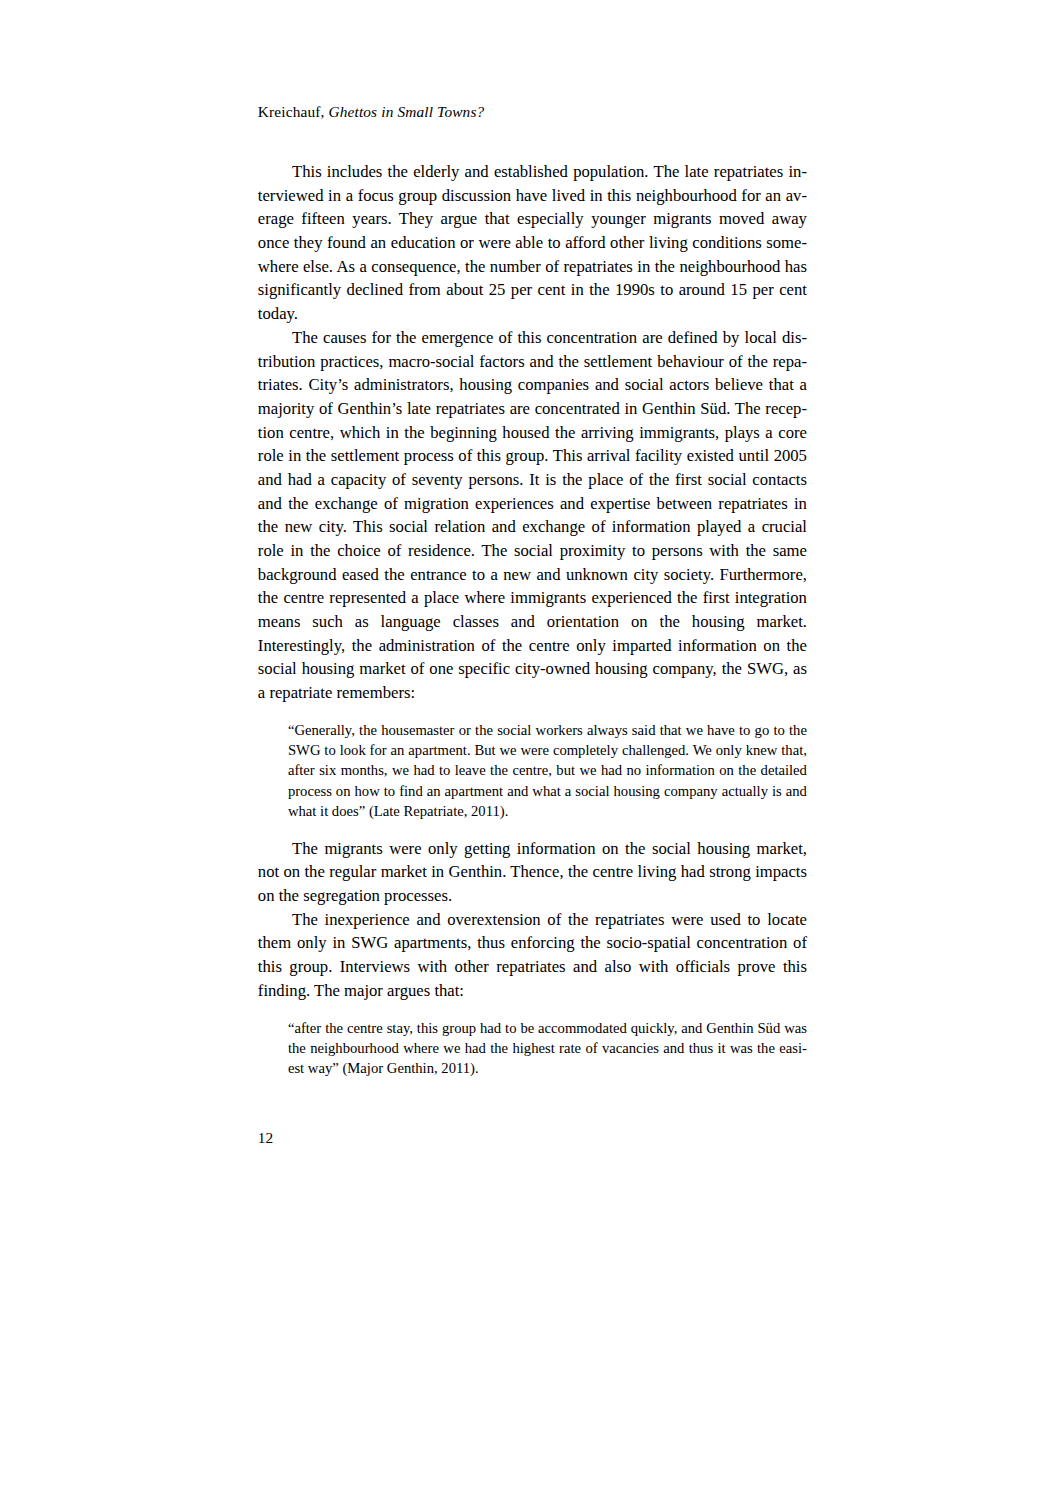Kreichauf, Ghettos in Small Towns?
This includes the elderly and established population. The late repatriates interviewed in a focus group discussion have lived in this neighbourhood for an average fifteen years. They argue that especially younger migrants moved away once they found an education or were able to afford other living conditions somewhere else. As a consequence, the number of repatriates in the neighbourhood has significantly declined from about 25 per cent in the 1990s to around 15 per cent today.
The causes for the emergence of this concentration are defined by local distribution practices, macro-social factors and the settlement behaviour of the repatriates. City’s administrators, housing companies and social actors believe that a majority of Genthin’s late repatriates are concentrated in Genthin Süd. The reception centre, which in the beginning housed the arriving immigrants, plays a core role in the settlement process of this group. This arrival facility existed until 2005 and had a capacity of seventy persons. It is the place of the first social contacts and the exchange of migration experiences and expertise between repatriates in the new city. This social relation and exchange of information played a crucial role in the choice of residence. The social proximity to persons with the same background eased the entrance to a new and unknown city society. Furthermore, the centre represented a place where immigrants experienced the first integration means such as language classes and orientation on the housing market. Interestingly, the administration of the centre only imparted information on the social housing market of one specific city-owned housing company, the SWG, as a repatriate remembers:
“Generally, the housemaster or the social workers always said that we have to go to the SWG to look for an apartment. But we were completely challenged. We only knew that, after six months, we had to leave the centre, but we had no information on the detailed process on how to find an apartment and what a social housing company actually is and what it does” (Late Repatriate, 2011).
The migrants were only getting information on the social housing market, not on the regular market in Genthin. Thence, the centre living had strong impacts on the segregation processes.
The inexperience and overextension of the repatriates were used to locate them only in SWG apartments, thus enforcing the socio-spatial concentration of this group. Interviews with other repatriates and also with officials prove this finding. The major argues that:
“after the centre stay, this group had to be accommodated quickly, and Genthin Süd was the neighbourhood where we had the highest rate of vacancies and thus it was the easiest way” (Major Genthin, 2011).
12